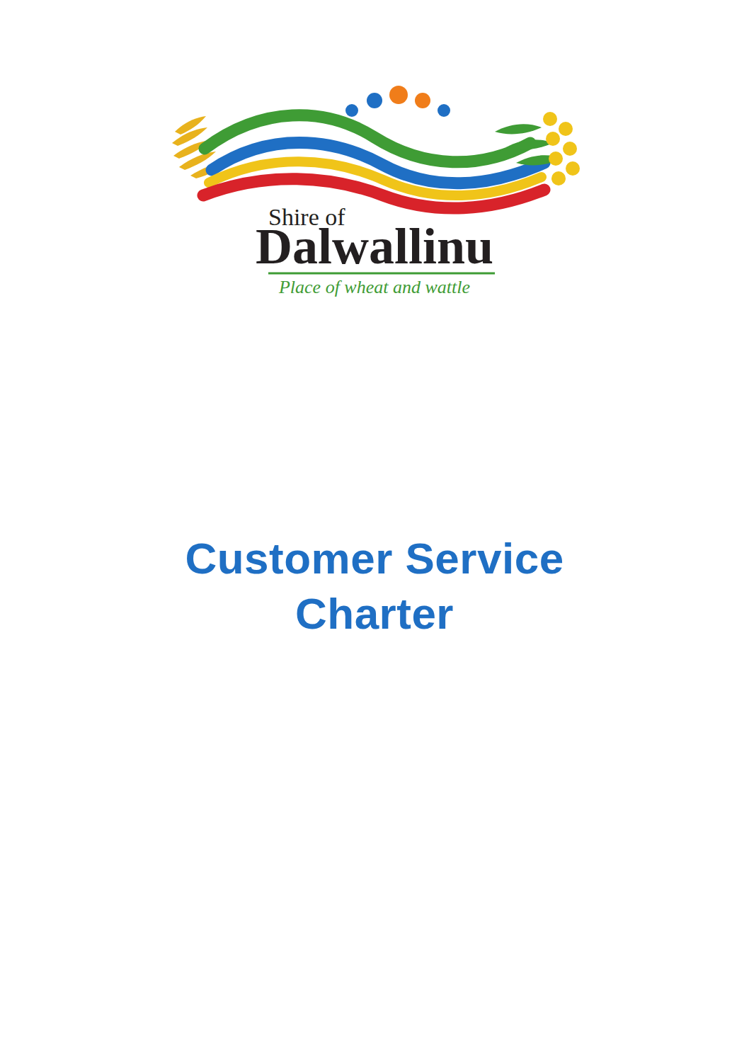Shire of Dalwallinu logo Coloured ribbons with wheat sheaf, dots and wattle blossom above the words Shire of Dalwallinu, Place of wheat and wattle. Shire of Dalwallinu Place of wheat and wattle
Customer Service Charter